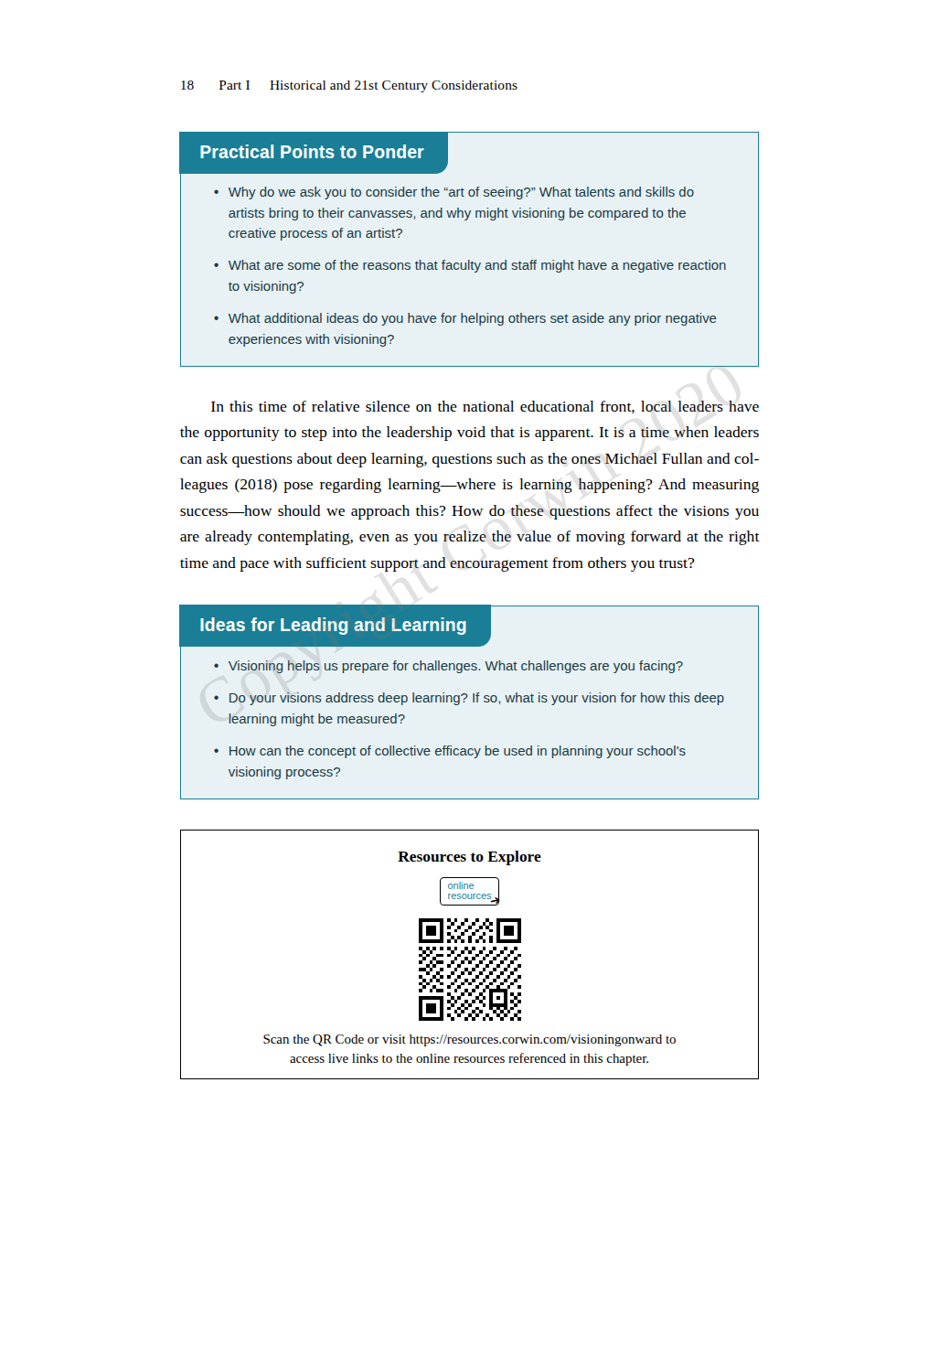18 Part I Historical and 21st Century Considerations
Practical Points to Ponder
Why do we ask you to consider the “art of seeing?” What talents and skills do artists bring to their canvasses, and why might visioning be compared to the creative process of an artist?
What are some of the reasons that faculty and staff might have a negative reaction to visioning?
What additional ideas do you have for helping others set aside any prior negative experiences with visioning?
In this time of relative silence on the national educational front, local leaders have the opportunity to step into the leadership void that is apparent. It is a time when leaders can ask questions about deep learning, questions such as the ones Michael Fullan and colleagues (2018) pose regarding learning—where is learning happening? And measuring success—how should we approach this? How do these questions affect the visions you are already contemplating, even as you realize the value of moving forward at the right time and pace with sufficient support and encouragement from others you trust?
Ideas for Leading and Learning
Visioning helps us prepare for challenges. What challenges are you facing?
Do your visions address deep learning? If so, what is your vision for how this deep learning might be measured?
How can the concept of collective efficacy be used in planning your school's visioning process?
Resources to Explore
online
resources ➔
Scan the QR Code or visit https://resources.corwin.com/visioningonward to
access live links to the online resources referenced in this chapter.
Copyright Corwin 2020